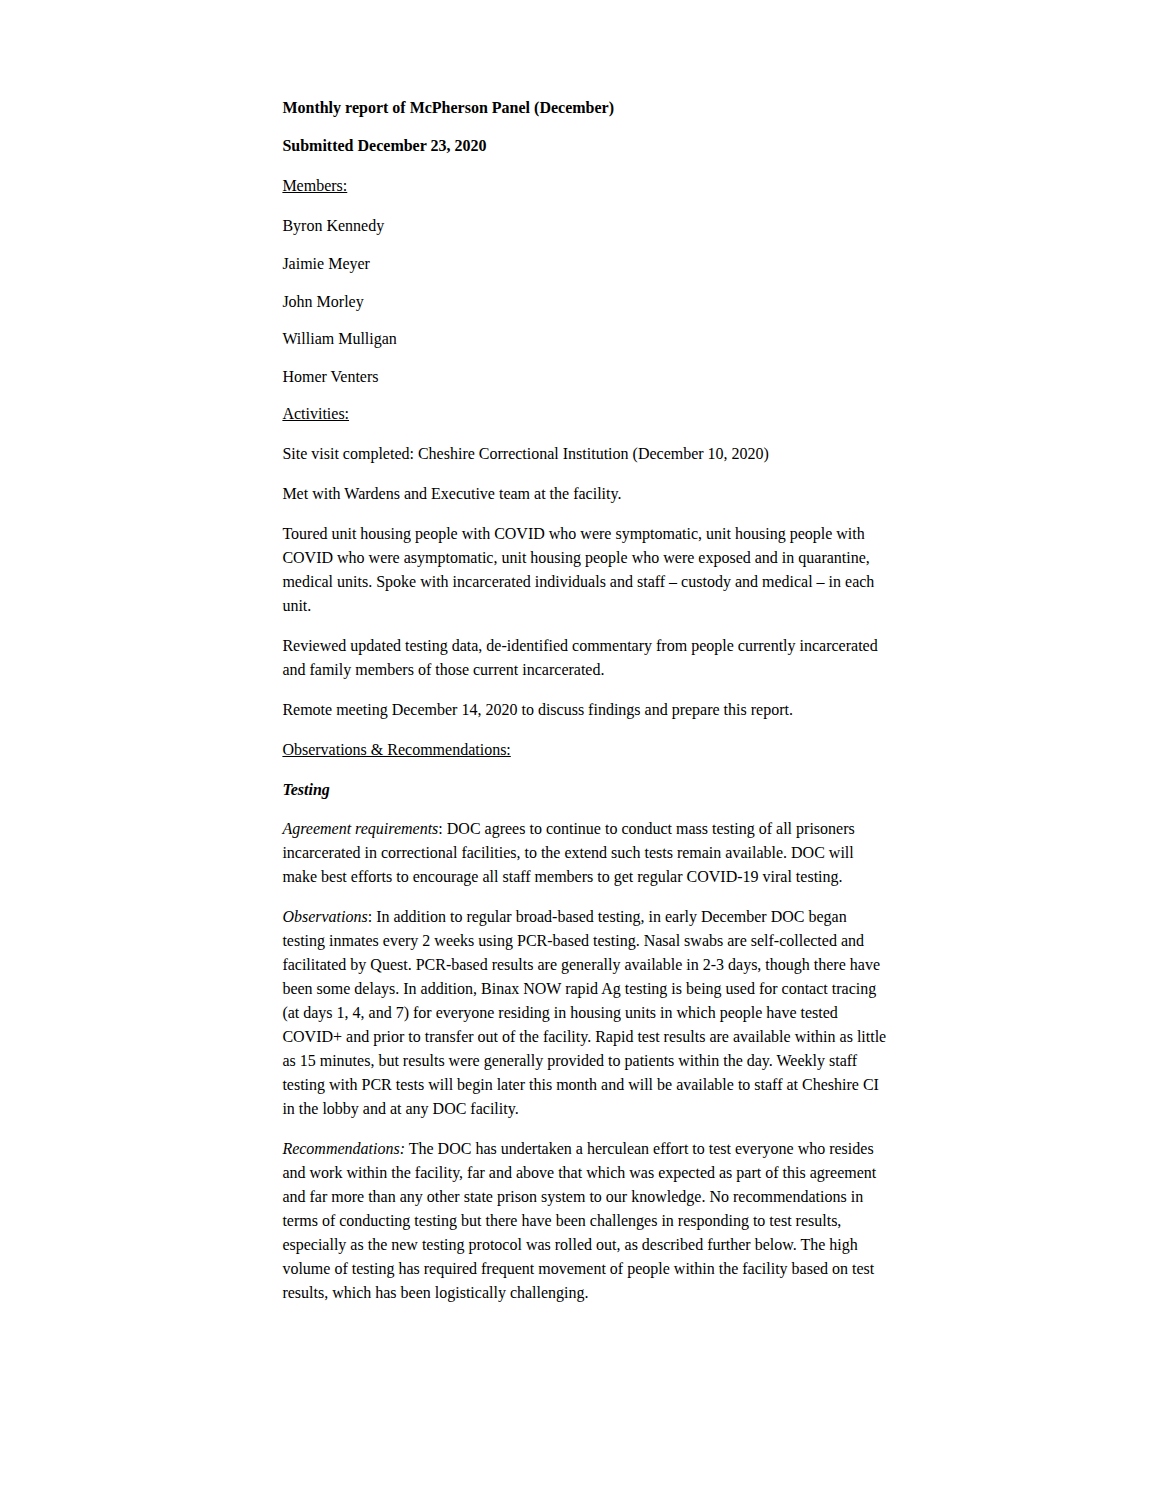Monthly report of McPherson Panel (December)
Submitted December 23, 2020
Members:
Byron Kennedy
Jaimie Meyer
John Morley
William Mulligan
Homer Venters
Activities:
Site visit completed: Cheshire Correctional Institution (December 10, 2020)
Met with Wardens and Executive team at the facility.
Toured unit housing people with COVID who were symptomatic, unit housing people with COVID who were asymptomatic, unit housing people who were exposed and in quarantine, medical units. Spoke with incarcerated individuals and staff – custody and medical – in each unit.
Reviewed updated testing data, de-identified commentary from people currently incarcerated and family members of those current incarcerated.
Remote meeting December 14, 2020 to discuss findings and prepare this report.
Observations & Recommendations:
Testing
Agreement requirements: DOC agrees to continue to conduct mass testing of all prisoners incarcerated in correctional facilities, to the extend such tests remain available. DOC will make best efforts to encourage all staff members to get regular COVID-19 viral testing.
Observations: In addition to regular broad-based testing, in early December DOC began testing inmates every 2 weeks using PCR-based testing. Nasal swabs are self-collected and facilitated by Quest. PCR-based results are generally available in 2-3 days, though there have been some delays. In addition, Binax NOW rapid Ag testing is being used for contact tracing (at days 1, 4, and 7) for everyone residing in housing units in which people have tested COVID+ and prior to transfer out of the facility. Rapid test results are available within as little as 15 minutes, but results were generally provided to patients within the day. Weekly staff testing with PCR tests will begin later this month and will be available to staff at Cheshire CI in the lobby and at any DOC facility.
Recommendations: The DOC has undertaken a herculean effort to test everyone who resides and work within the facility, far and above that which was expected as part of this agreement and far more than any other state prison system to our knowledge. No recommendations in terms of conducting testing but there have been challenges in responding to test results, especially as the new testing protocol was rolled out, as described further below. The high volume of testing has required frequent movement of people within the facility based on test results, which has been logistically challenging.